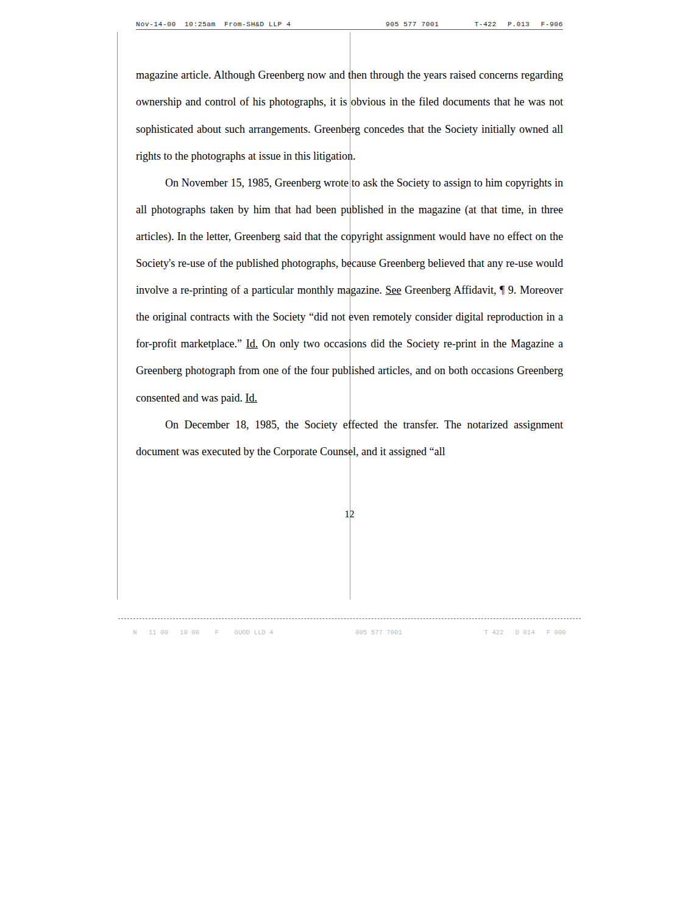Nov-14-0010:25am From-SH&D LLP 4
905 577 7001
T-422 P.013 F-906
magazine article. Although Greenberg now and then through the years raised concerns regarding ownership and control of his photographs, it is obvious in the filed documents that he was not sophisticated about such arrangements. Greenberg concedes that the Society initially owned all rights to the photographs at issue in this litigation.
On November 15, 1985, Greenberg wrote to ask the Society to assign to him copyrights in all photographs taken by him that had been published in the magazine (at that time, in three articles). In the letter, Greenberg said that the copyright assignment would have no effect on the Society's re-use of the published photographs, because Greenberg believed that any re-use would involve a re-printing of a particular monthly magazine. See Greenberg Affidavit, ¶ 9. Moreover the original contracts with the Society “did not even remotely consider digital reproduction in a for-profit marketplace.” Id. On only two occasions did the Society re-print in the Magazine a Greenberg photograph from one of the four published articles, and on both occasions Greenberg consented and was paid. Id.
On December 18, 1985, the Society effected the transfer. The notarized assignment document was executed by the Corporate Counsel, and it assigned “all
12
N 11 00 10 00 F OUOD LLD 4 005 577 7001 T 422 D 014 F 000